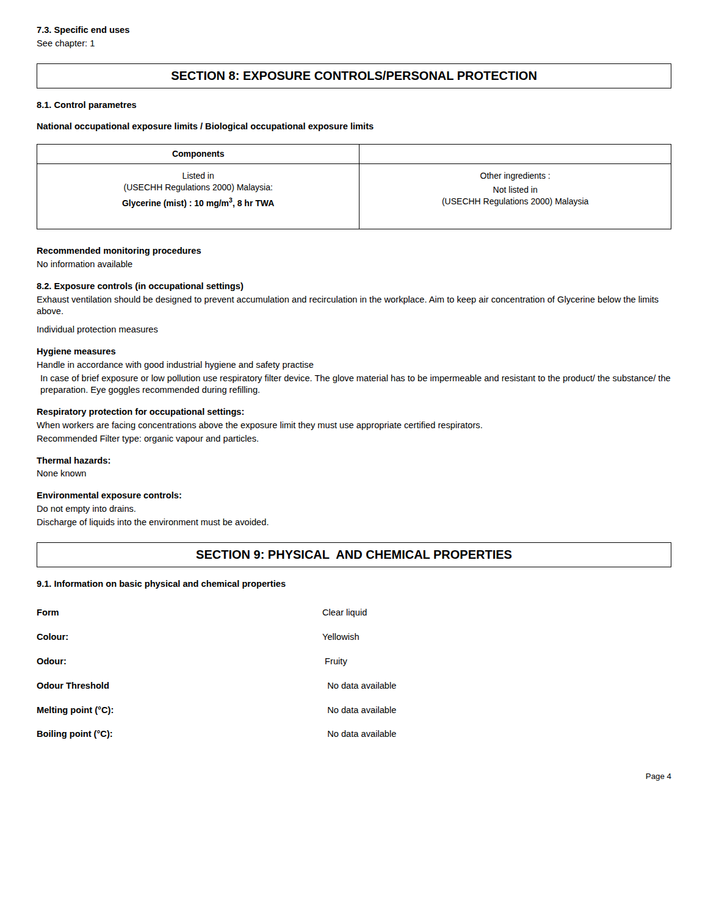7.3. Specific end uses
See chapter: 1
SECTION 8: EXPOSURE CONTROLS/PERSONAL PROTECTION
8.1. Control parametres
National occupational exposure limits / Biological occupational exposure limits
| Components | |
| --- | --- |
| Listed in (USECHH Regulations 2000) Malaysia: Glycerine (mist) : 10 mg/m 3 , 8 hr TWA | Other ingredients : Not listed in (USECHH Regulations 2000) Malaysia |
Recommended monitoring procedures
No information available
8.2. Exposure controls (in occupational settings)
Exhaust ventilation should be designed to prevent accumulation and recirculation in the workplace. Aim to keep air concentration of Glycerine below the limits above.
Individual protection measures
Hygiene measures
Handle in accordance with good industrial hygiene and safety practise
In case of brief exposure or low pollution use respiratory filter device. The glove material has to be impermeable and resistant to the product/ the substance/ the preparation. Eye goggles recommended during refilling.
Respiratory protection for occupational settings:
When workers are facing concentrations above the exposure limit they must use appropriate certified respirators.
Recommended Filter type: organic vapour and particles.
Thermal hazards:
None known
Environmental exposure controls:
Do not empty into drains.
Discharge of liquids into the environment must be avoided.
SECTION 9: PHYSICAL AND CHEMICAL PROPERTIES
9.1. Information on basic physical and chemical properties
| Form | Clear liquid |
| Colour: | Yellowish |
| Odour: | Fruity |
| Odour Threshold | No data available |
| Melting point (°C): | No data available |
| Boiling point (°C): | No data available |
Page 4